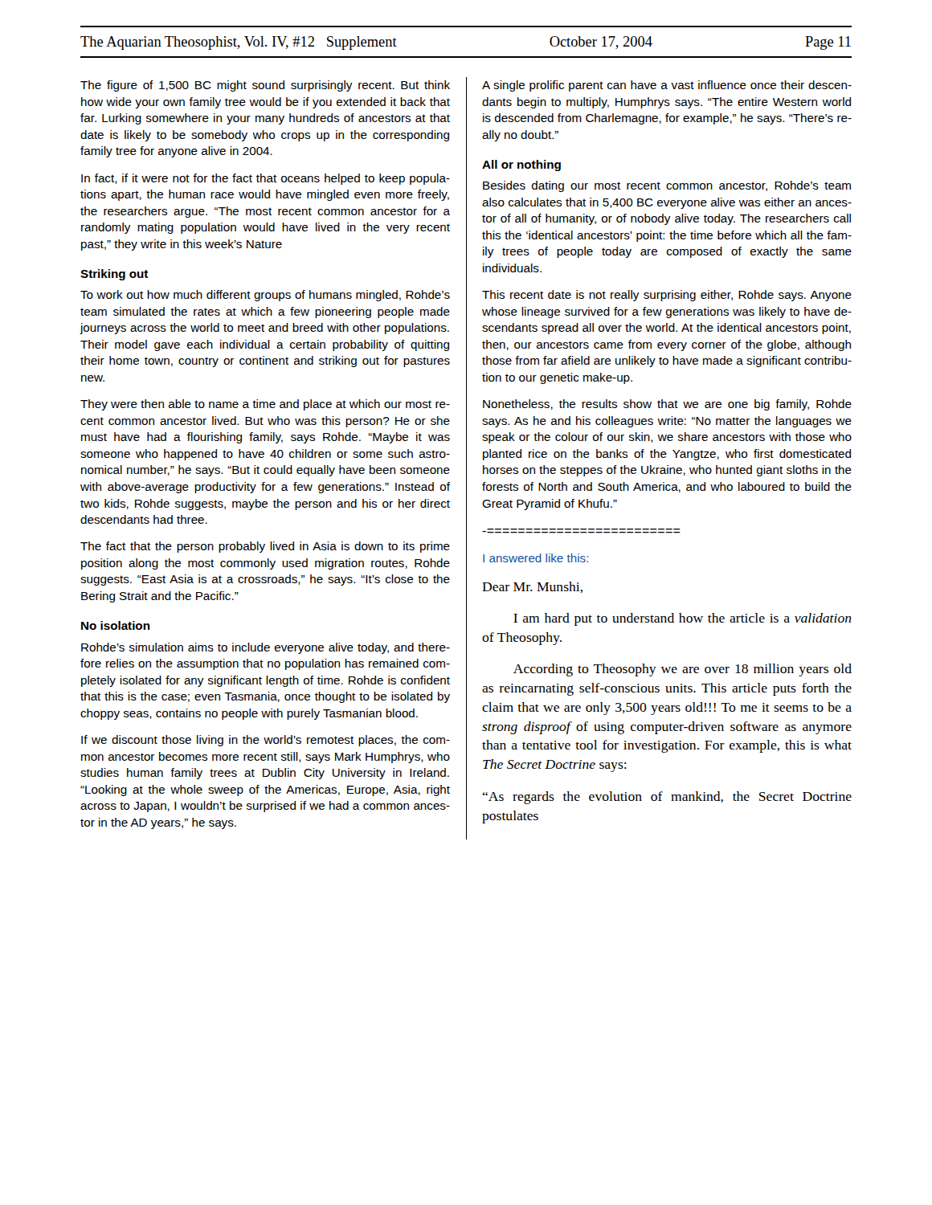The Aquarian Theosophist, Vol. IV, #12 Supplement October 17, 2004 Page 11
The figure of 1,500 BC might sound surprisingly recent. But think how wide your own family tree would be if you extended it back that far. Lurking somewhere in your many hundreds of ancestors at that date is likely to be somebody who crops up in the corresponding family tree for anyone alive in 2004.
In fact, if it were not for the fact that oceans helped to keep populations apart, the human race would have mingled even more freely, the researchers argue. “The most recent common ancestor for a randomly mating population would have lived in the very recent past,” they write in this week’s Nature
Striking out
To work out how much different groups of humans mingled, Rohde’s team simulated the rates at which a few pioneering people made journeys across the world to meet and breed with other populations. Their model gave each individual a certain probability of quitting their home town, country or continent and striking out for pastures new.
They were then able to name a time and place at which our most recent common ancestor lived. But who was this person? He or she must have had a flourishing family, says Rohde. “Maybe it was someone who happened to have 40 children or some such astronomical number,” he says. “But it could equally have been someone with above-average productivity for a few generations.” Instead of two kids, Rohde suggests, maybe the person and his or her direct descendants had three.
The fact that the person probably lived in Asia is down to its prime position along the most commonly used migration routes, Rohde suggests. “East Asia is at a crossroads,” he says. “It’s close to the Bering Strait and the Pacific.”
No isolation
Rohde’s simulation aims to include everyone alive today, and therefore relies on the assumption that no population has remained completely isolated for any significant length of time. Rohde is confident that this is the case; even Tasmania, once thought to be isolated by choppy seas, contains no people with purely Tasmanian blood.
If we discount those living in the world’s remotest places, the common ancestor becomes more recent still, says Mark Humphrys, who studies human family trees at Dublin City University in Ireland. “Looking at the whole sweep of the Americas, Europe, Asia, right across to Japan, I wouldn’t be surprised if we had a common ancestor in the AD years,” he says.
A single prolific parent can have a vast influence once their descendants begin to multiply, Humphrys says. “The entire Western world is descended from Charlemagne, for example,” he says. “There’s really no doubt.”
All or nothing
Besides dating our most recent common ancestor, Rohde’s team also calculates that in 5,400 BC everyone alive was either an ancestor of all of humanity, or of nobody alive today. The researchers call this the ‘identical ancestors’ point: the time before which all the family trees of people today are composed of exactly the same individuals.
This recent date is not really surprising either, Rohde says. Anyone whose lineage survived for a few generations was likely to have descendants spread all over the world. At the identical ancestors point, then, our ancestors came from every corner of the globe, although those from far afield are unlikely to have made a significant contribution to our genetic make-up.
Nonetheless, the results show that we are one big family, Rohde says. As he and his colleagues write: “No matter the languages we speak or the colour of our skin, we share ancestors with those who planted rice on the banks of the Yangtze, who first domesticated horses on the steppes of the Ukraine, who hunted giant sloths in the forests of North and South America, and who laboured to build the Great Pyramid of Khufu.”
-=========================
I answered like this:
Dear Mr. Munshi,
I am hard put to understand how the article is a validation of Theosophy.
According to Theosophy we are over 18 million years old as reincarnating self-conscious units. This article puts forth the claim that we are only 3,500 years old!!! To me it seems to be a strong disproof of using computer-driven software as anymore than a tentative tool for investigation. For example, this is what The Secret Doctrine says:
“As regards the evolution of mankind, the Secret Doctrine postulates